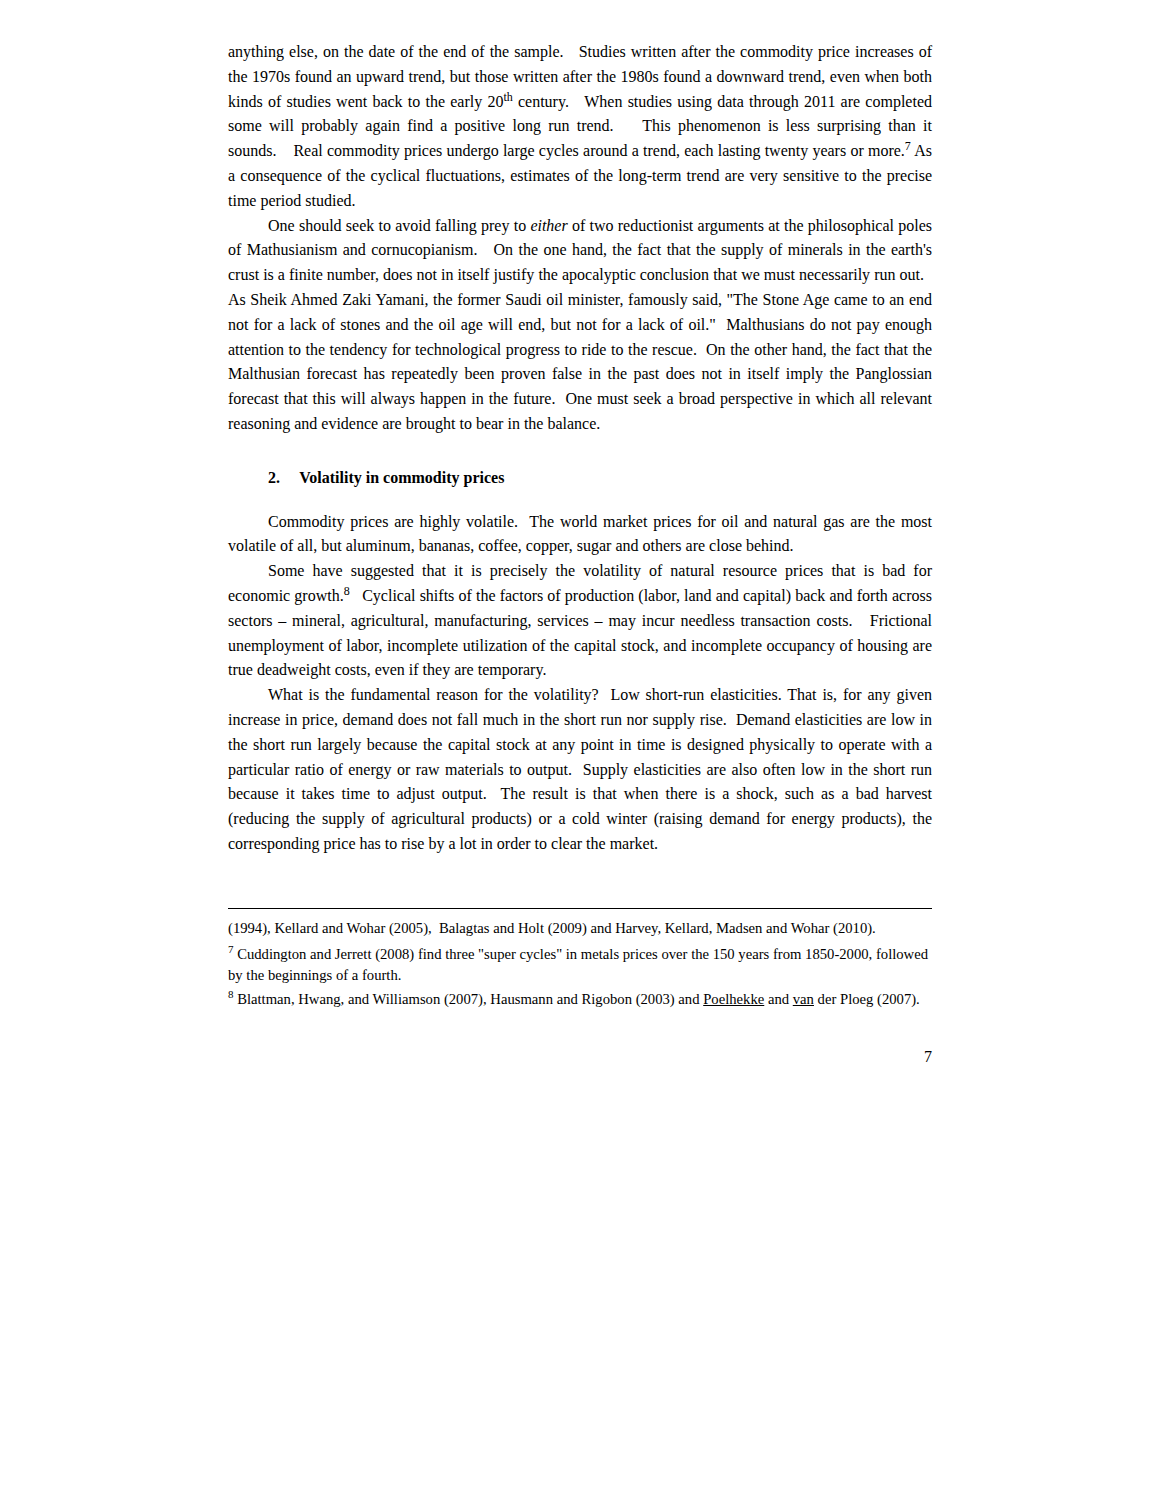anything else, on the date of the end of the sample. Studies written after the commodity price increases of the 1970s found an upward trend, but those written after the 1980s found a downward trend, even when both kinds of studies went back to the early 20th century. When studies using data through 2011 are completed some will probably again find a positive long run trend. This phenomenon is less surprising than it sounds. Real commodity prices undergo large cycles around a trend, each lasting twenty years or more.7 As a consequence of the cyclical fluctuations, estimates of the long-term trend are very sensitive to the precise time period studied.
One should seek to avoid falling prey to either of two reductionist arguments at the philosophical poles of Mathusianism and cornucopianism. On the one hand, the fact that the supply of minerals in the earth's crust is a finite number, does not in itself justify the apocalyptic conclusion that we must necessarily run out. As Sheik Ahmed Zaki Yamani, the former Saudi oil minister, famously said, "The Stone Age came to an end not for a lack of stones and the oil age will end, but not for a lack of oil." Malthusians do not pay enough attention to the tendency for technological progress to ride to the rescue. On the other hand, the fact that the Malthusian forecast has repeatedly been proven false in the past does not in itself imply the Panglossian forecast that this will always happen in the future. One must seek a broad perspective in which all relevant reasoning and evidence are brought to bear in the balance.
2. Volatility in commodity prices
Commodity prices are highly volatile. The world market prices for oil and natural gas are the most volatile of all, but aluminum, bananas, coffee, copper, sugar and others are close behind.
Some have suggested that it is precisely the volatility of natural resource prices that is bad for economic growth.8 Cyclical shifts of the factors of production (labor, land and capital) back and forth across sectors – mineral, agricultural, manufacturing, services – may incur needless transaction costs. Frictional unemployment of labor, incomplete utilization of the capital stock, and incomplete occupancy of housing are true deadweight costs, even if they are temporary.
What is the fundamental reason for the volatility? Low short-run elasticities. That is, for any given increase in price, demand does not fall much in the short run nor supply rise. Demand elasticities are low in the short run largely because the capital stock at any point in time is designed physically to operate with a particular ratio of energy or raw materials to output. Supply elasticities are also often low in the short run because it takes time to adjust output. The result is that when there is a shock, such as a bad harvest (reducing the supply of agricultural products) or a cold winter (raising demand for energy products), the corresponding price has to rise by a lot in order to clear the market.
(1994), Kellard and Wohar (2005), Balagtas and Holt (2009) and Harvey, Kellard, Madsen and Wohar (2010).
7 Cuddington and Jerrett (2008) find three "super cycles" in metals prices over the 150 years from 1850-2000, followed by the beginnings of a fourth.
8 Blattman, Hwang, and Williamson (2007), Hausmann and Rigobon (2003) and Poelhekke and van der Ploeg (2007).
7